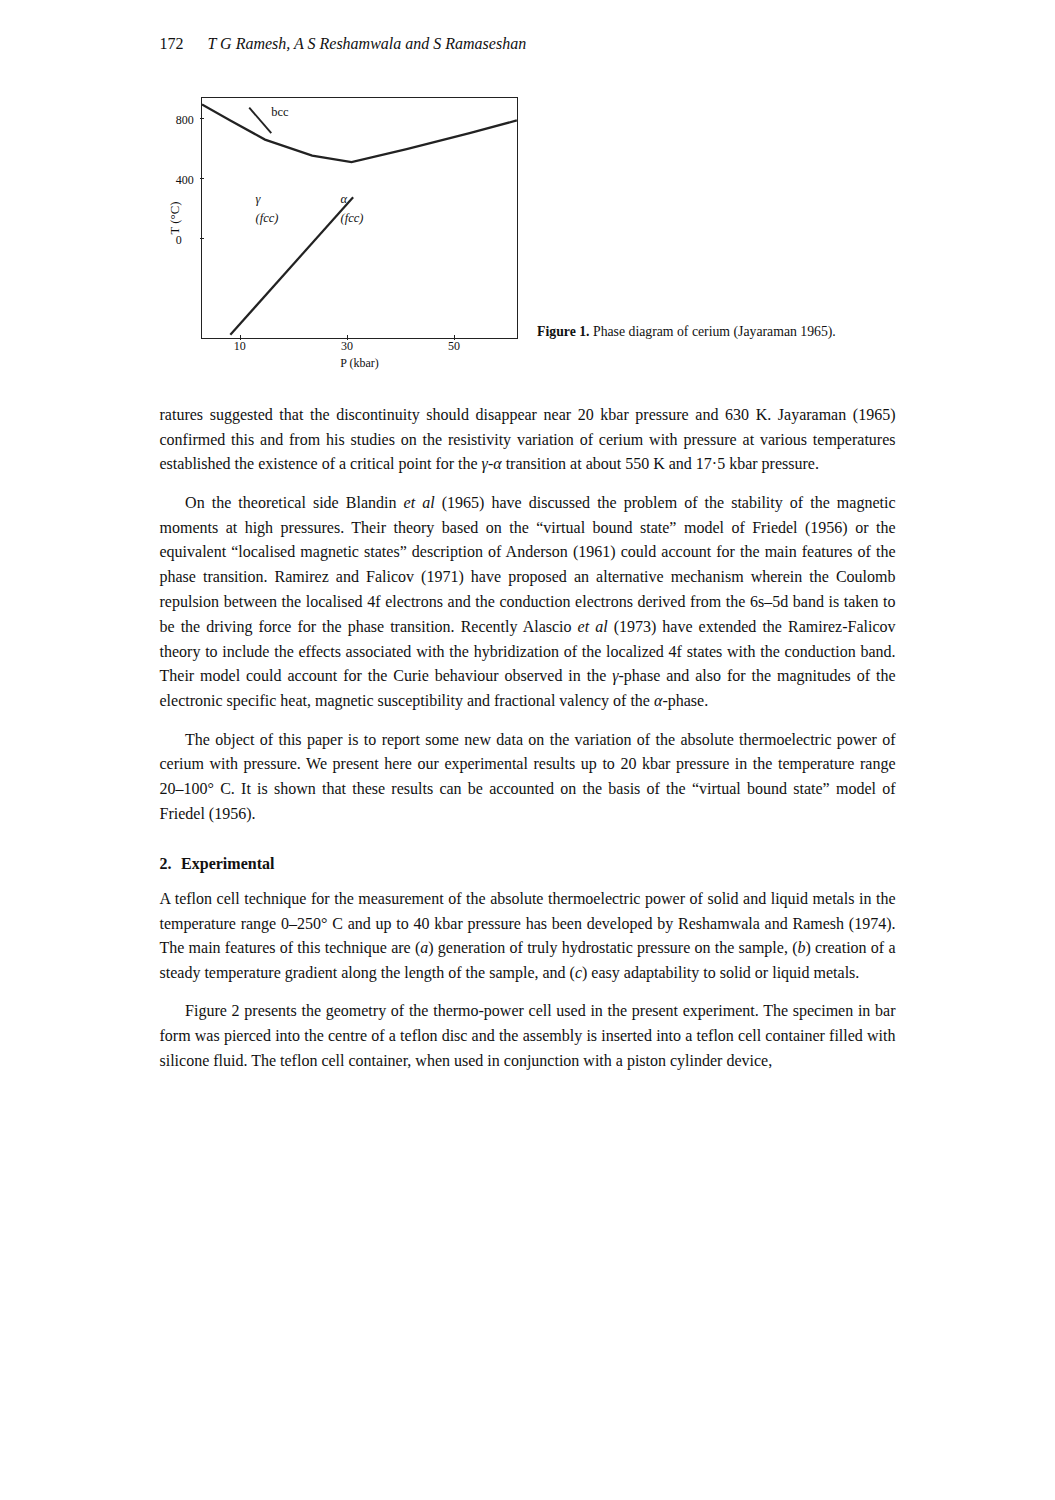172 T G Ramesh, A S Reshamwala and S Ramaseshan
T (°C) 800 400 0 bcc γ
(fcc) α
(fcc) 10 30 50 P (kbar)
Figure 1. Phase diagram of cerium (Jayaraman 1965).
ratures suggested that the discontinuity should disappear near 20 kbar pressure and 630 K. Jayaraman (1965) confirmed this and from his studies on the resistivity variation of cerium with pressure at various temperatures established the existence of a critical point for the γ-α transition at about 550 K and 17·5 kbar pressure.
On the theoretical side Blandin et al (1965) have discussed the problem of the stability of the magnetic moments at high pressures. Their theory based on the “virtual bound state” model of Friedel (1956) or the equivalent “localised magnetic states” description of Anderson (1961) could account for the main features of the phase transition. Ramirez and Falicov (1971) have proposed an alternative mechanism wherein the Coulomb repulsion between the localised 4f electrons and the conduction electrons derived from the 6s–5d band is taken to be the driving force for the phase transition. Recently Alascio et al (1973) have extended the Ramirez-Falicov theory to include the effects associated with the hybridization of the localized 4f states with the conduction band. Their model could account for the Curie behaviour observed in the γ-phase and also for the magnitudes of the electronic specific heat, magnetic susceptibility and fractional valency of the α-phase.
The object of this paper is to report some new data on the variation of the absolute thermoelectric power of cerium with pressure. We present here our experimental results up to 20 kbar pressure in the temperature range 20–100° C. It is shown that these results can be accounted on the basis of the “virtual bound state” model of Friedel (1956).
2. Experimental
A teflon cell technique for the measurement of the absolute thermoelectric power of solid and liquid metals in the temperature range 0–250° C and up to 40 kbar pressure has been developed by Reshamwala and Ramesh (1974). The main features of this technique are (a) generation of truly hydrostatic pressure on the sample, (b) creation of a steady temperature gradient along the length of the sample, and (c) easy adaptability to solid or liquid metals.
Figure 2 presents the geometry of the thermo-power cell used in the present experiment. The specimen in bar form was pierced into the centre of a teflon disc and the assembly is inserted into a teflon cell container filled with silicone fluid. The teflon cell container, when used in conjunction with a piston cylinder device,